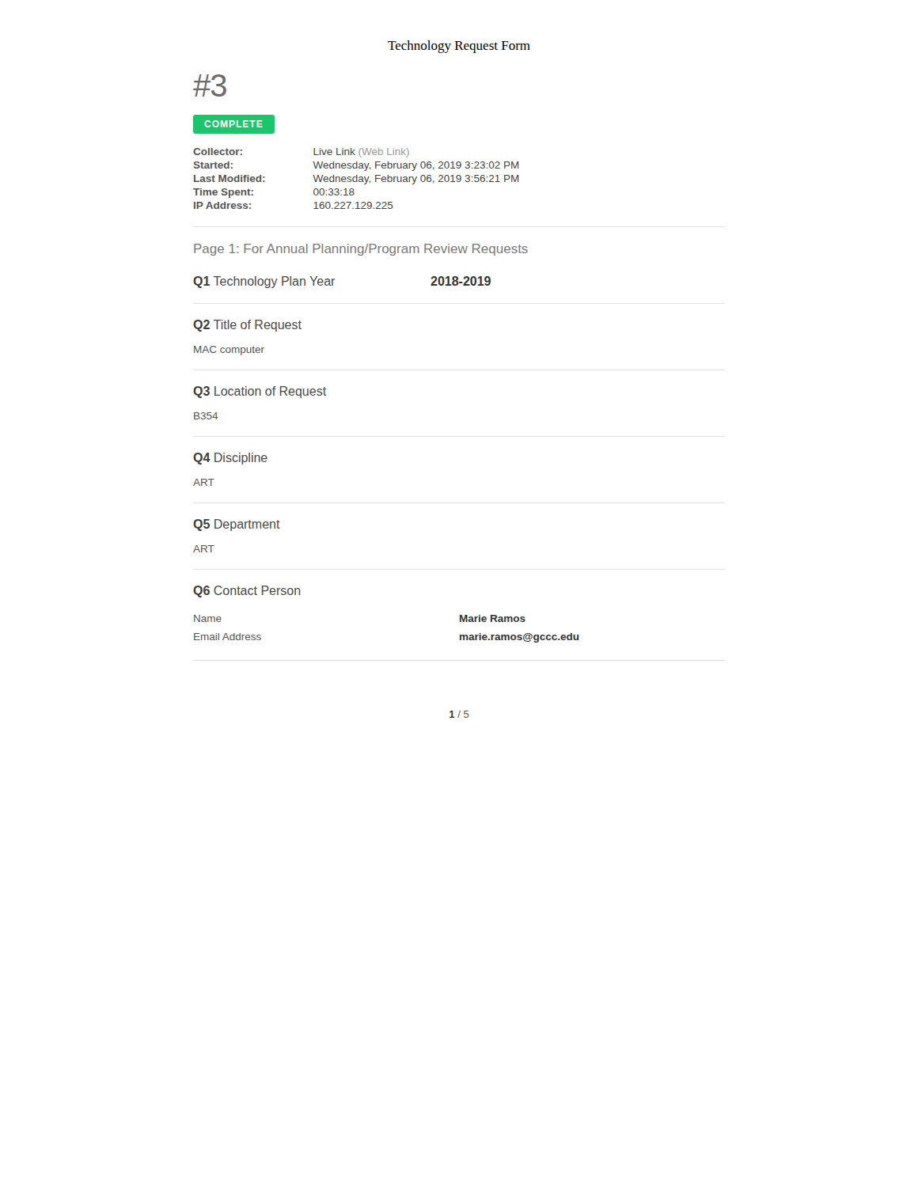Technology Request Form
#3
Complete
| Collector: | Live Link (Web Link) |
| Started: | Wednesday, February 06, 2019 3:23:02 PM |
| Last Modified: | Wednesday, February 06, 2019 3:56:21 PM |
| Time Spent: | 00:33:18 |
| IP Address: | 160.227.129.225 |
Page 1: For Annual Planning/Program Review Requests
Q1 Technology Plan Year 2018-2019
Q2 Title of Request
MAC computer
Q3 Location of Request
B354
Q4 Discipline
ART
Q5 Department
ART
Q6 Contact Person
| Name | Marie Ramos |
| Email Address | marie.ramos@gccc.edu |
1 / 5